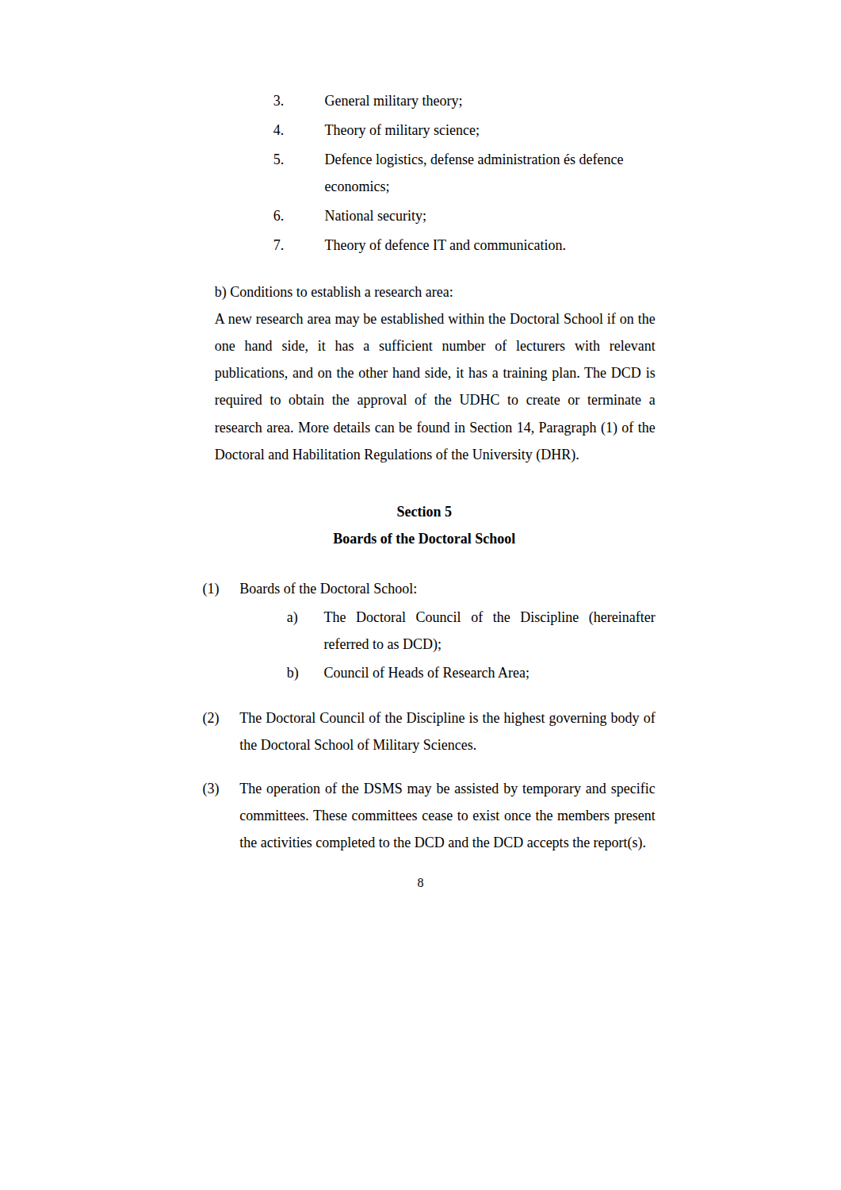3. General military theory;
4. Theory of military science;
5. Defence logistics, defense administration és defence economics;
6. National security;
7. Theory of defence IT and communication.
b) Conditions to establish a research area:
A new research area may be established within the Doctoral School if on the one hand side, it has a sufficient number of lecturers with relevant publications, and on the other hand side, it has a training plan. The DCD is required to obtain the approval of the UDHC to create or terminate a research area. More details can be found in Section 14, Paragraph (1) of the Doctoral and Habilitation Regulations of the University (DHR).
Section 5 Boards of the Doctoral School
Boards of the Doctoral School:
The Doctoral Council of the Discipline (hereinafter referred to as DCD);
Council of Heads of Research Area;
The Doctoral Council of the Discipline is the highest governing body of the Doctoral School of Military Sciences.
The operation of the DSMS may be assisted by temporary and specific committees. These committees cease to exist once the members present the activities completed to the DCD and the DCD accepts the report(s).
8